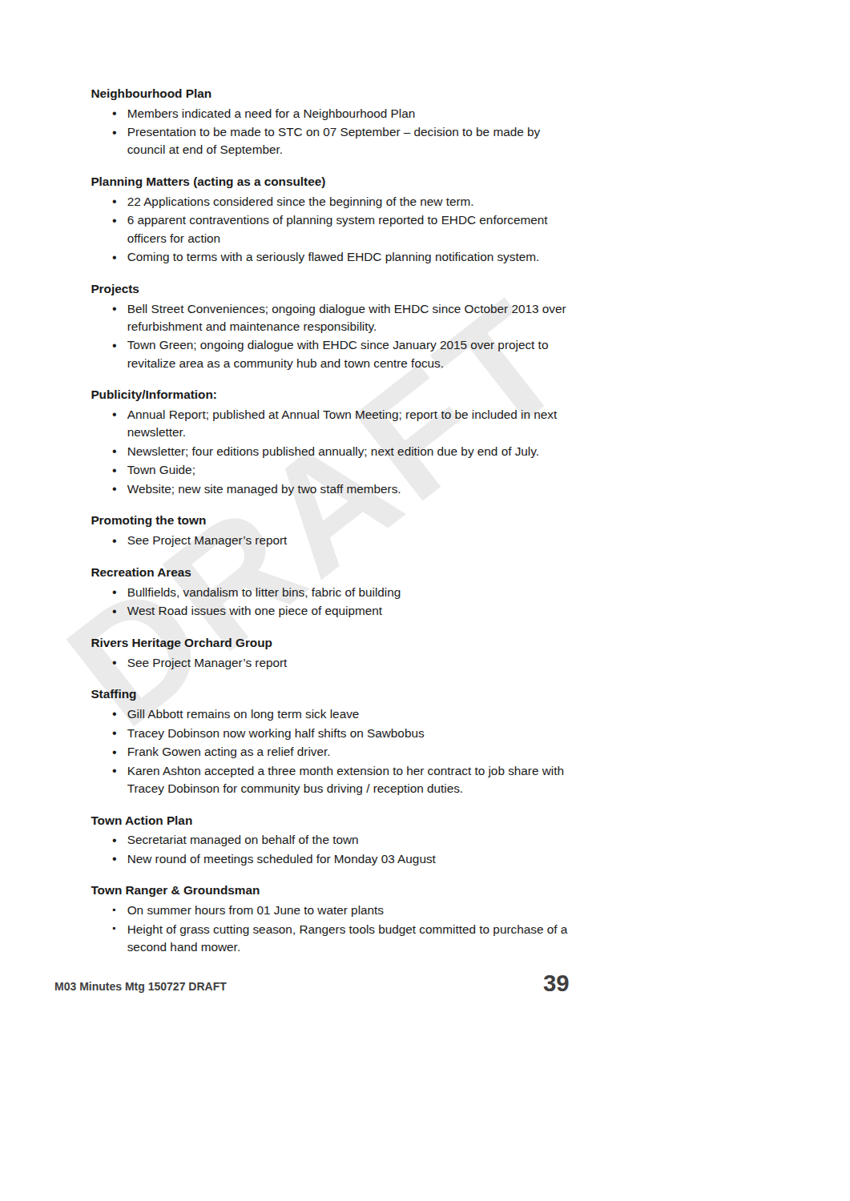DRAFT
Neighbourhood Plan
Members indicated a need for a Neighbourhood Plan
Presentation to be made to STC on 07 September – decision to be made by council at end of September.
Planning Matters (acting as a consultee)
22 Applications considered since the beginning of the new term.
6 apparent contraventions of planning system reported to EHDC enforcement officers for action
Coming to terms with a seriously flawed EHDC planning notification system.
Projects
Bell Street Conveniences; ongoing dialogue with EHDC since October 2013 over refurbishment and maintenance responsibility.
Town Green; ongoing dialogue with EHDC since January 2015 over project to revitalize area as a community hub and town centre focus.
Publicity/Information:
Annual Report; published at Annual Town Meeting; report to be included in next newsletter.
Newsletter; four editions published annually; next edition due by end of July.
Town Guide;
Website; new site managed by two staff members.
Promoting the town
See Project Manager’s report
Recreation Areas
Bullfields, vandalism to litter bins, fabric of building
West Road issues with one piece of equipment
Rivers Heritage Orchard Group
See Project Manager’s report
Staffing
Gill Abbott remains on long term sick leave
Tracey Dobinson now working half shifts on Sawbobus
Frank Gowen acting as a relief driver.
Karen Ashton accepted a three month extension to her contract to job share with Tracey Dobinson for community bus driving / reception duties.
Town Action Plan
Secretariat managed on behalf of the town
New round of meetings scheduled for Monday 03 August
Town Ranger & Groundsman
On summer hours from 01 June to water plants
Height of grass cutting season, Rangers tools budget committed to purchase of a second hand mower.
M03 Minutes Mtg 150727 DRAFT
39